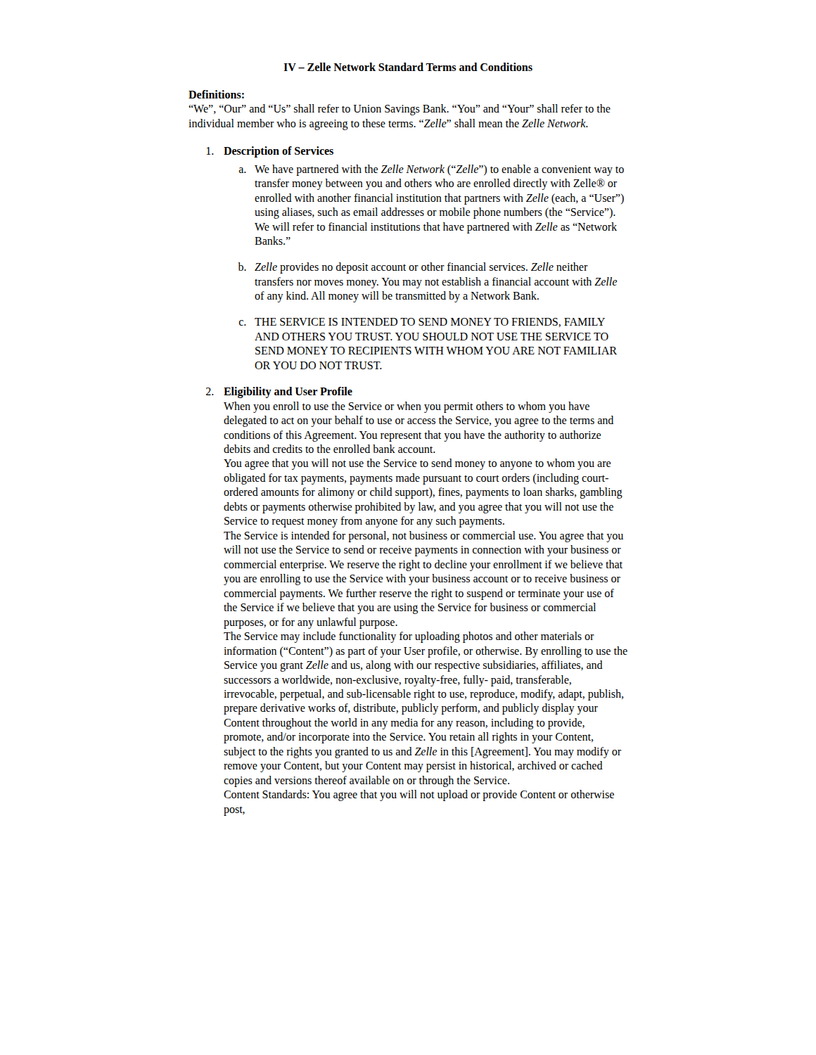IV – Zelle Network Standard Terms and Conditions
Definitions:
“We”, “Our” and “Us” shall refer to Union Savings Bank. “You” and “Your” shall refer to the individual member who is agreeing to these terms. “Zelle” shall mean the Zelle Network.
Description of Services
We have partnered with the Zelle Network (“Zelle”) to enable a convenient way to transfer money between you and others who are enrolled directly with Zelle® or enrolled with another financial institution that partners with Zelle (each, a “User”) using aliases, such as email addresses or mobile phone numbers (the “Service”). We will refer to financial institutions that have partnered with Zelle as “Network Banks.”
Zelle provides no deposit account or other financial services. Zelle neither transfers nor moves money. You may not establish a financial account with Zelle of any kind. All money will be transmitted by a Network Bank.
THE SERVICE IS INTENDED TO SEND MONEY TO FRIENDS, FAMILY AND OTHERS YOU TRUST. YOU SHOULD NOT USE THE SERVICE TO SEND MONEY TO RECIPIENTS WITH WHOM YOU ARE NOT FAMILIAR OR YOU DO NOT TRUST.
Eligibility and User Profile
When you enroll to use the Service or when you permit others to whom you have delegated to act on your behalf to use or access the Service, you agree to the terms and conditions of this Agreement. You represent that you have the authority to authorize debits and credits to the enrolled bank account.
You agree that you will not use the Service to send money to anyone to whom you are obligated for tax payments, payments made pursuant to court orders (including court-ordered amounts for alimony or child support), fines, payments to loan sharks, gambling debts or payments otherwise prohibited by law, and you agree that you will not use the Service to request money from anyone for any such payments.
The Service is intended for personal, not business or commercial use. You agree that you will not use the Service to send or receive payments in connection with your business or commercial enterprise. We reserve the right to decline your enrollment if we believe that you are enrolling to use the Service with your business account or to receive business or commercial payments. We further reserve the right to suspend or terminate your use of the Service if we believe that you are using the Service for business or commercial purposes, or for any unlawful purpose.
The Service may include functionality for uploading photos and other materials or information (“Content”) as part of your User profile, or otherwise. By enrolling to use the Service you grant Zelle and us, along with our respective subsidiaries, affiliates, and successors a worldwide, non-exclusive, royalty-free, fully- paid, transferable, irrevocable, perpetual, and sub-licensable right to use, reproduce, modify, adapt, publish, prepare derivative works of, distribute, publicly perform, and publicly display your Content throughout the world in any media for any reason, including to provide, promote, and/or incorporate into the Service. You retain all rights in your Content, subject to the rights you granted to us and Zelle in this [Agreement]. You may modify or remove your Content, but your Content may persist in historical, archived or cached copies and versions thereof available on or through the Service.
Content Standards: You agree that you will not upload or provide Content or otherwise post,